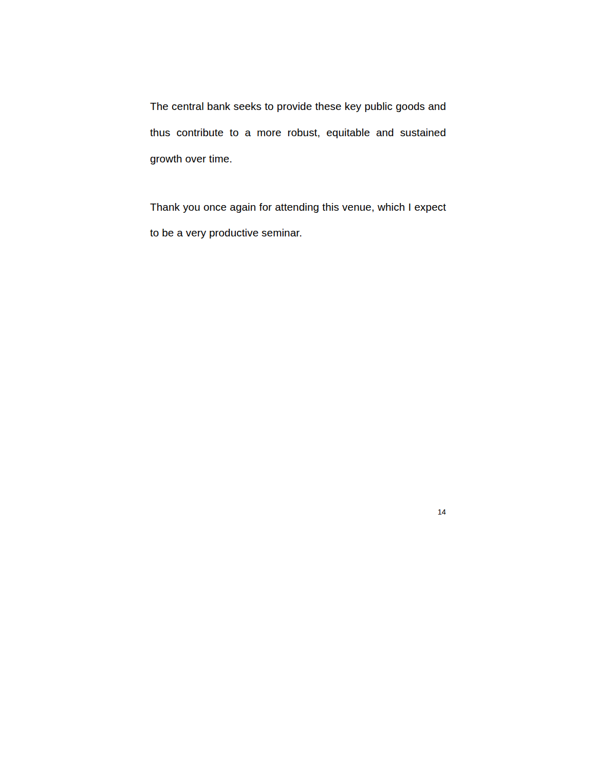The central bank seeks to provide these key public goods and thus contribute to a more robust, equitable and sustained growth over time.
Thank you once again for attending this venue, which I expect to be a very productive seminar.
14